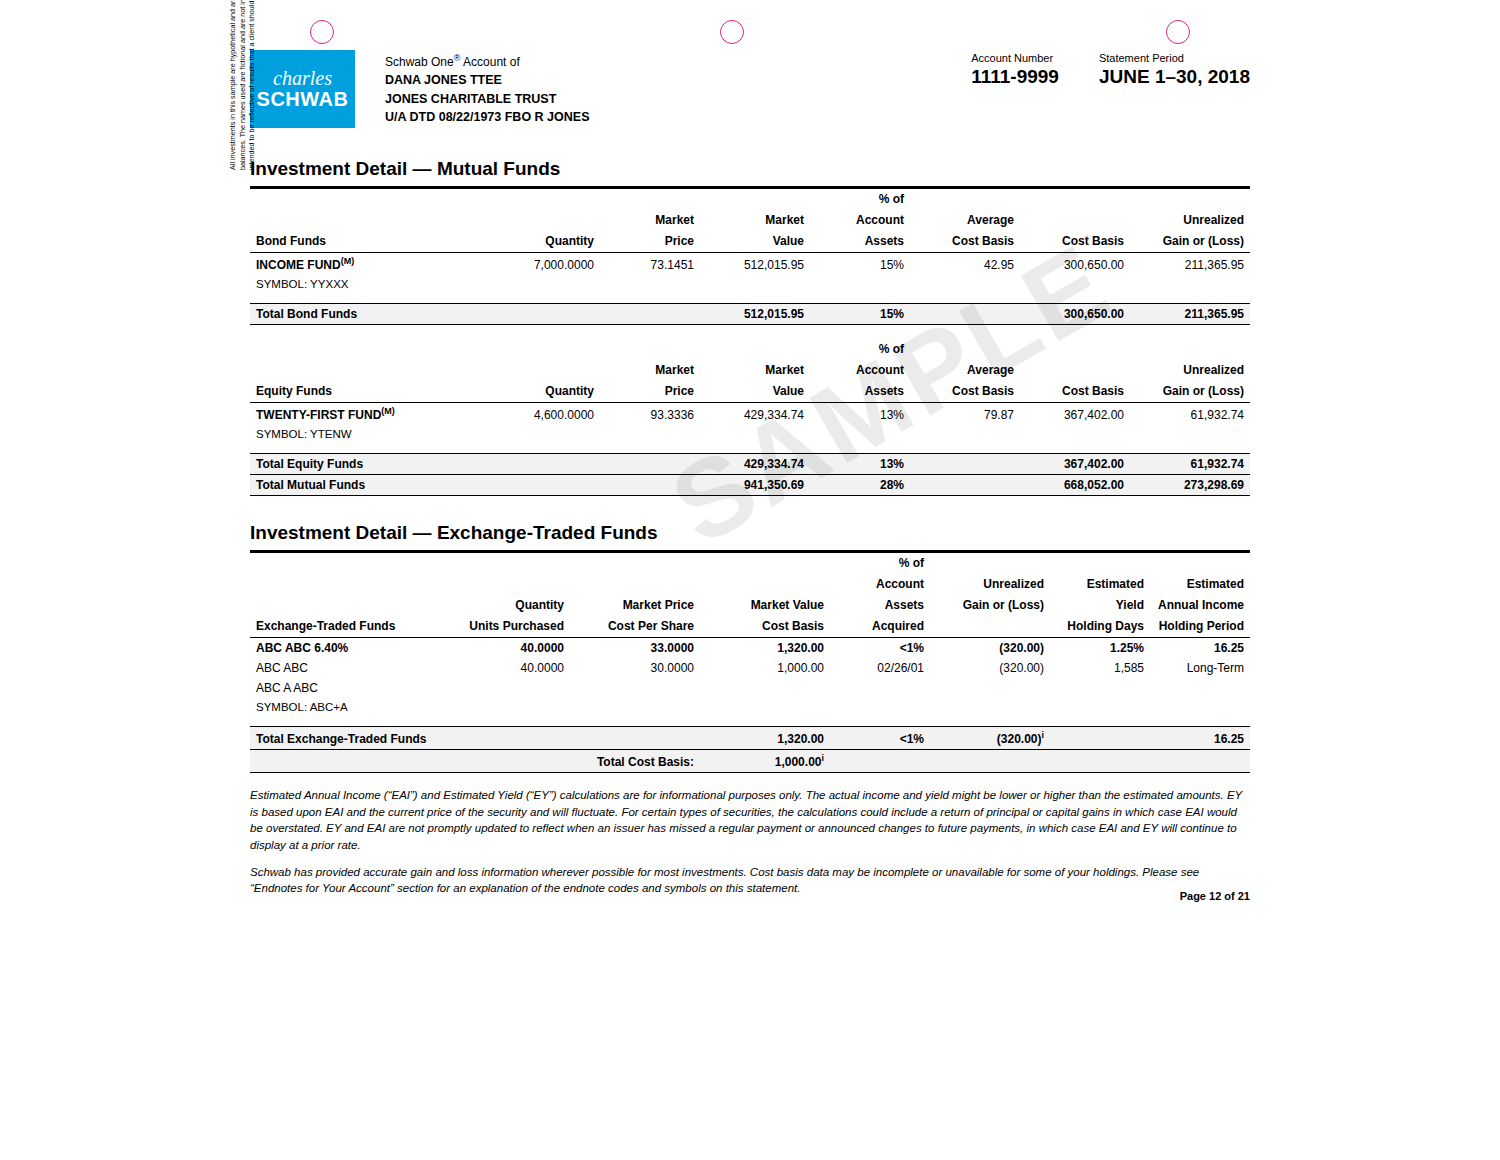All investments in this sample are hypothetical and are not intended to reflect the share price of any existing entity. Values and calculations may not be an accurate reflection of the transactions and balances. The names used are fictional and are not intended to reflect any existing individual or company. All examples, figures and disclosures used are for illustrative purposes only and are not intended to be reflective of results that a client should expect to achieve, nor should they be construed as recommendations to buy, sell or continue to hold any investment or investment type.
SAMPLE
charles SCHWAB
Schwab One® Account of
DANA JONES TTEE
JONES CHARITABLE TRUST
U/A DTD 08/22/1973 FBO R JONES
Account Number
1111-9999
Statement Period
JUNE 1–30, 2018
Investment Detail — Mutual Funds
| | | | | % of | | | |
| --- | --- | --- | --- | --- | --- | --- | --- |
| | | Market | Market | Account | Average | | Unrealized |
| Bond Funds | Quantity | Price | Value | Assets | Cost Basis | Cost Basis | Gain or (Loss) |
| INCOME FUND (M) | 7,000.0000 | 73.1451 | 512,015.95 | 15% | 42.95 | 300,650.00 | 211,365.95 |
| SYMBOL: YYXXX | |
| Total Bond Funds | | | 512,015.95 | 15% | | 300,650.00 | 211,365.95 |
| | | | | % of | | | |
| --- | --- | --- | --- | --- | --- | --- | --- |
| | | Market | Market | Account | Average | | Unrealized |
| Equity Funds | Quantity | Price | Value | Assets | Cost Basis | Cost Basis | Gain or (Loss) |
| TWENTY-FIRST FUND (M) | 4,600.0000 | 93.3336 | 429,334.74 | 13% | 79.87 | 367,402.00 | 61,932.74 |
| SYMBOL: YTENW | |
| Total Equity Funds | | | 429,334.74 | 13% | | 367,402.00 | 61,932.74 |
| Total Mutual Funds | | | 941,350.69 | 28% | | 668,052.00 | 273,298.69 |
Investment Detail — Exchange-Traded Funds
| | | | | % of | | | |
| --- | --- | --- | --- | --- | --- | --- | --- |
| | | | | Account | Unrealized | Estimated | Estimated |
| | Quantity | Market Price | Market Value | Assets | Gain or (Loss) | Yield | Annual Income |
| Exchange-Traded Funds | Units Purchased | Cost Per Share | Cost Basis | Acquired | | Holding Days | Holding Period |
| ABC ABC 6.40% | 40.0000 | 33.0000 | 1,320.00 | <1% | (320.00) | 1.25% | 16.25 |
| ABC ABC | 40.0000 | 30.0000 | 1,000.00 | 02/26/01 | (320.00) | 1,585 | Long-Term |
| ABC A ABC | |
| SYMBOL: ABC+A | |
| Total Exchange-Traded Funds | | | 1,320.00 | <1% | (320.00) i | | 16.25 |
| | | Total Cost Basis: | 1,000.00 i | | | | |
Estimated Annual Income (“EAI”) and Estimated Yield (“EY”) calculations are for informational purposes only. The actual income and yield might be lower or higher than the estimated amounts. EY is based upon EAI and the current price of the security and will fluctuate. For certain types of securities, the calculations could include a return of principal or capital gains in which case EAI would be overstated. EY and EAI are not promptly updated to reflect when an issuer has missed a regular payment or announced changes to future payments, in which case EAI and EY will continue to display at a prior rate.
Schwab has provided accurate gain and loss information wherever possible for most investments. Cost basis data may be incomplete or unavailable for some of your holdings. Please see “Endnotes for Your Account” section for an explanation of the endnote codes and symbols on this statement.
Page 12 of 21